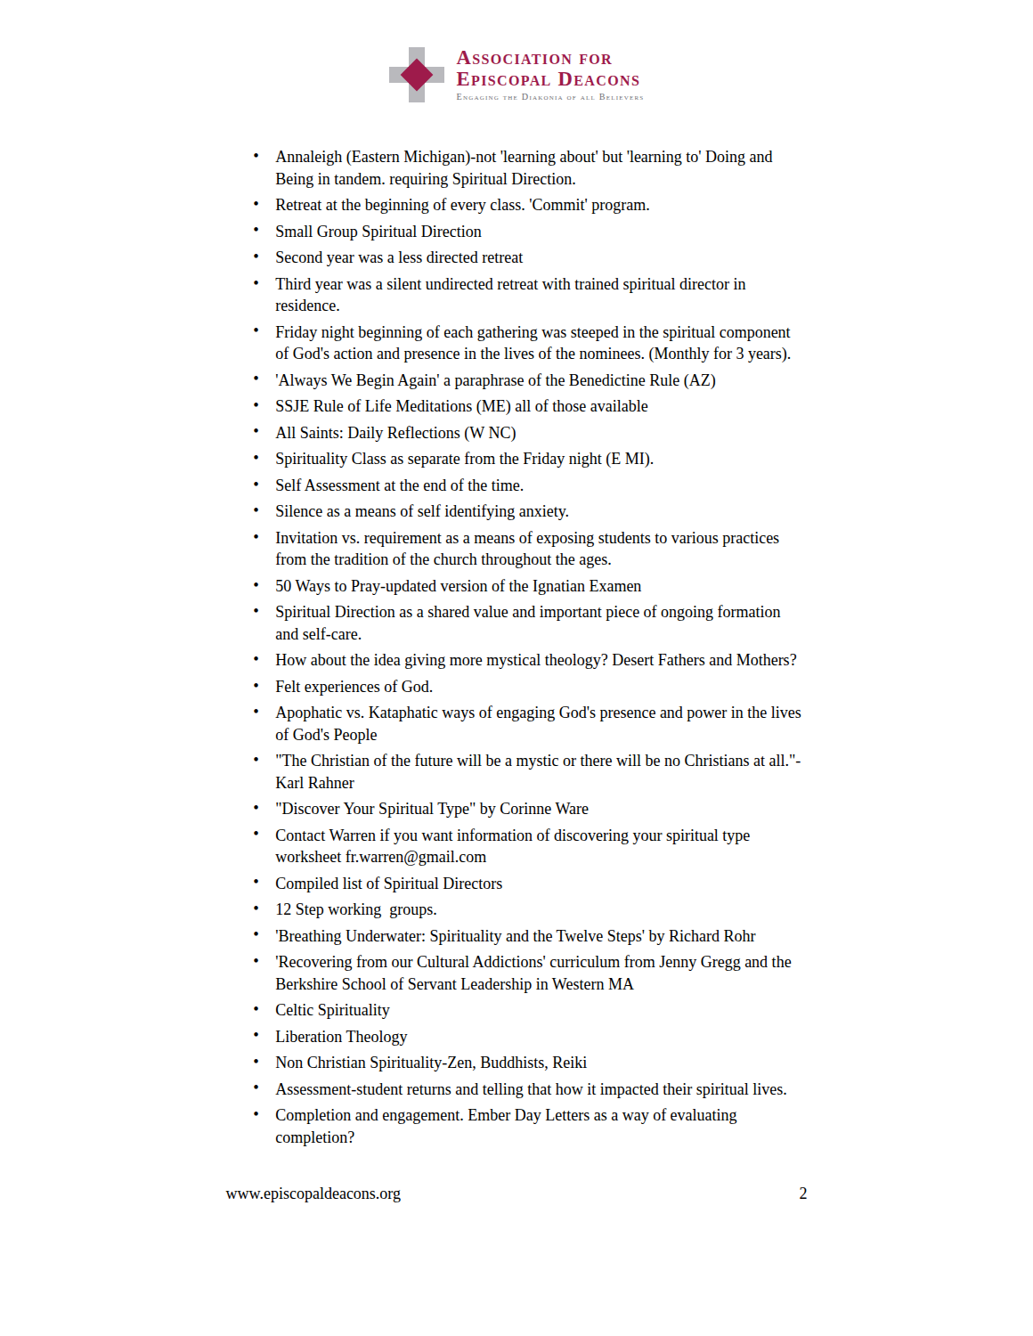Association for
Episcopal Deacons
Engaging the Diakonia of all Believers
Annaleigh (Eastern Michigan)-not 'learning about' but 'learning to' Doing and Being in tandem. requiring Spiritual Direction.
Retreat at the beginning of every class. 'Commit' program.
Small Group Spiritual Direction
Second year was a less directed retreat
Third year was a silent undirected retreat with trained spiritual director in residence.
Friday night beginning of each gathering was steeped in the spiritual component of God's action and presence in the lives of the nominees. (Monthly for 3 years).
'Always We Begin Again' a paraphrase of the Benedictine Rule (AZ)
SSJE Rule of Life Meditations (ME) all of those available
All Saints: Daily Reflections (W NC)
Spirituality Class as separate from the Friday night (E MI).
Self Assessment at the end of the time.
Silence as a means of self identifying anxiety.
Invitation vs. requirement as a means of exposing students to various practices from the tradition of the church throughout the ages.
50 Ways to Pray-updated version of the Ignatian Examen
Spiritual Direction as a shared value and important piece of ongoing formation and self-care.
How about the idea giving more mystical theology? Desert Fathers and Mothers?
Felt experiences of God.
Apophatic vs. Kataphatic ways of engaging God's presence and power in the lives of God's People
"The Christian of the future will be a mystic or there will be no Christians at all."-Karl Rahner
"Discover Your Spiritual Type" by Corinne Ware
Contact Warren if you want information of discovering your spiritual type worksheet fr.warren@gmail.com
Compiled list of Spiritual Directors
12 Step working groups.
'Breathing Underwater: Spirituality and the Twelve Steps' by Richard Rohr
'Recovering from our Cultural Addictions' curriculum from Jenny Gregg and the Berkshire School of Servant Leadership in Western MA
Celtic Spirituality
Liberation Theology
Non Christian Spirituality-Zen, Buddhists, Reiki
Assessment-student returns and telling that how it impacted their spiritual lives.
Completion and engagement. Ember Day Letters as a way of evaluating completion?
www.episcopaldeacons.org 2